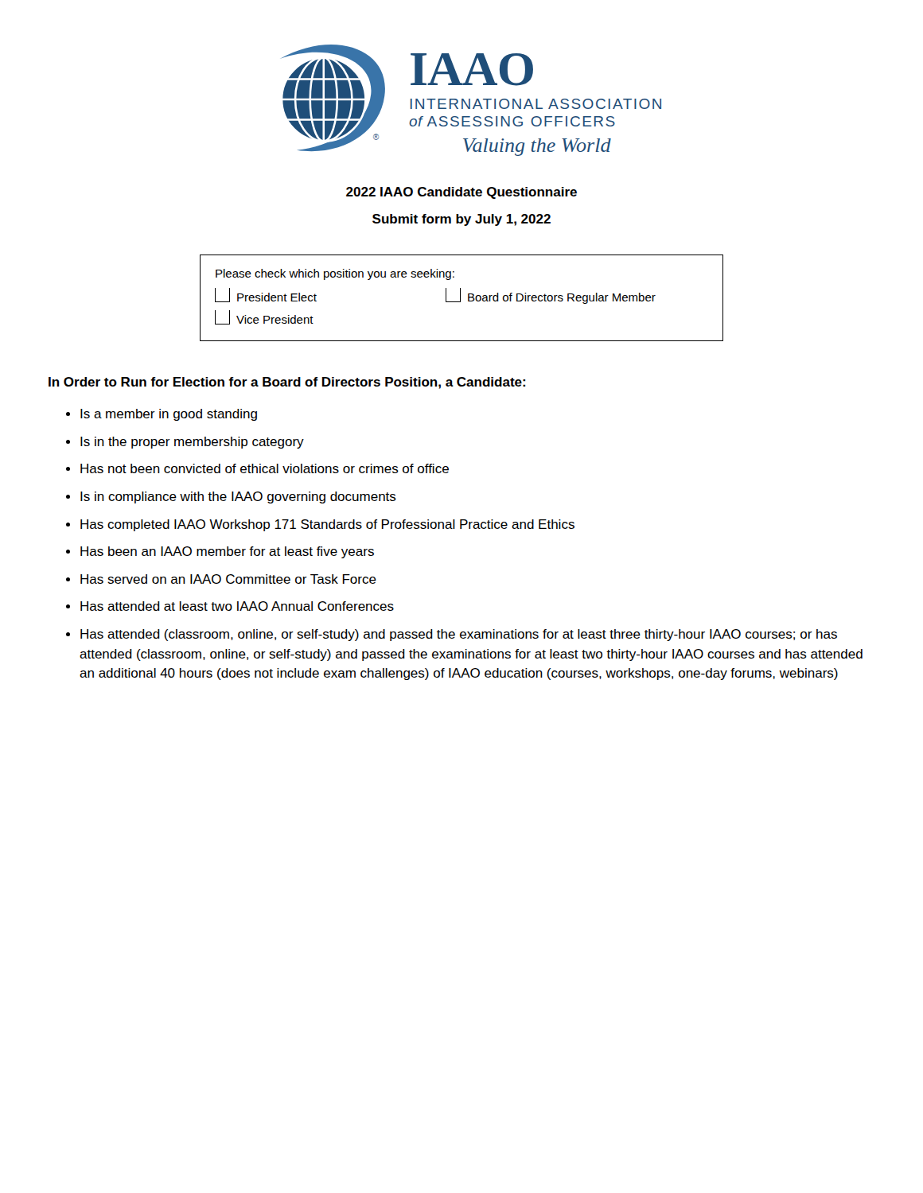®
IAAO
INTERNATIONAL ASSOCIATION
of ASSESSING OFFICERS
Valuing the World
2022 IAAO Candidate Questionnaire
Submit form by July 1, 2022
Please check which position you are seeking:
President Elect Board of Directors Regular Member
Vice President
In Order to Run for Election for a Board of Directors Position, a Candidate:
Is a member in good standing
Is in the proper membership category
Has not been convicted of ethical violations or crimes of office
Is in compliance with the IAAO governing documents
Has completed IAAO Workshop 171 Standards of Professional Practice and Ethics
Has been an IAAO member for at least five years
Has served on an IAAO Committee or Task Force
Has attended at least two IAAO Annual Conferences
Has attended (classroom, online, or self-study) and passed the examinations for at least three thirty-hour IAAO courses; or has attended (classroom, online, or self-study) and passed the examinations for at least two thirty-hour IAAO courses and has attended an additional 40 hours (does not include exam challenges) of IAAO education (courses, workshops, one-day forums, webinars)